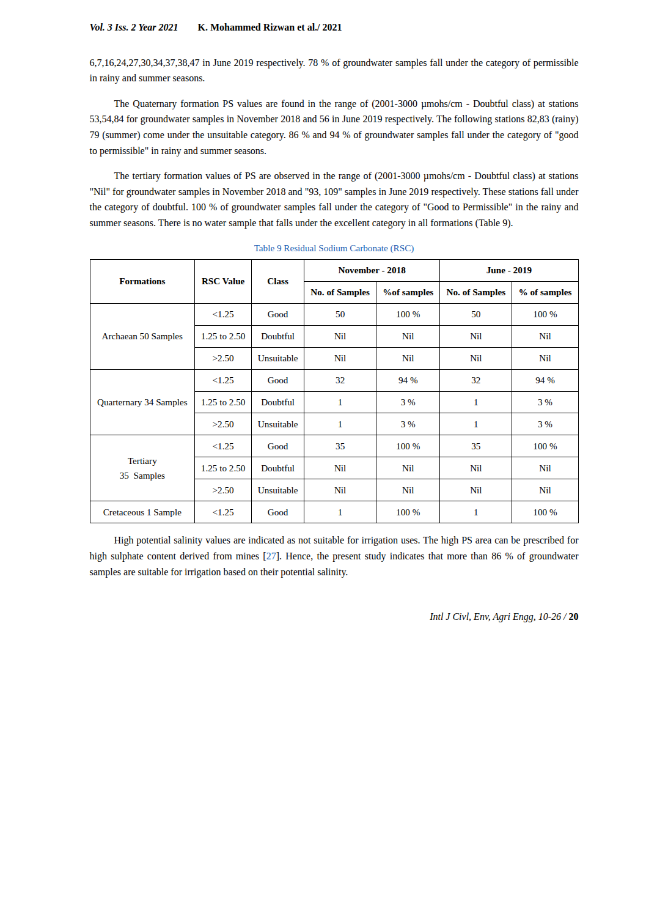Vol. 3 Iss. 2 Year 2021 K. Mohammed Rizwan et al./ 2021
6,7,16,24,27,30,34,37,38,47 in June 2019 respectively. 78 % of groundwater samples fall under the category of permissible in rainy and summer seasons.
The Quaternary formation PS values are found in the range of (2001-3000 µmohs/cm - Doubtful class) at stations 53,54,84 for groundwater samples in November 2018 and 56 in June 2019 respectively. The following stations 82,83 (rainy) 79 (summer) come under the unsuitable category. 86 % and 94 % of groundwater samples fall under the category of "good to permissible" in rainy and summer seasons.
The tertiary formation values of PS are observed in the range of (2001-3000 µmohs/cm - Doubtful class) at stations "Nil" for groundwater samples in November 2018 and "93, 109" samples in June 2019 respectively. These stations fall under the category of doubtful. 100 % of groundwater samples fall under the category of "Good to Permissible" in the rainy and summer seasons. There is no water sample that falls under the excellent category in all formations (Table 9).
Table 9 Residual Sodium Carbonate (RSC)
| Formations | RSC Value | Class | November - 2018 | June - 2019 |
| --- | --- | --- | --- | --- |
| No. of Samples | %of samples | No. of Samples | % of samples |
| Archaean 50 Samples | <1.25 | Good | 50 | 100 % | 50 | 100 % |
| 1.25 to 2.50 | Doubtful | Nil | Nil | Nil | Nil |
| >2.50 | Unsuitable | Nil | Nil | Nil | Nil |
| Quarternary 34 Samples | <1.25 | Good | 32 | 94 % | 32 | 94 % |
| 1.25 to 2.50 | Doubtful | 1 | 3 % | 1 | 3 % |
| >2.50 | Unsuitable | 1 | 3 % | 1 | 3 % |
| Tertiary 35 Samples | <1.25 | Good | 35 | 100 % | 35 | 100 % |
| 1.25 to 2.50 | Doubtful | Nil | Nil | Nil | Nil |
| >2.50 | Unsuitable | Nil | Nil | Nil | Nil |
| Cretaceous 1 Sample | <1.25 | Good | 1 | 100 % | 1 | 100 % |
High potential salinity values are indicated as not suitable for irrigation uses. The high PS area can be prescribed for high sulphate content derived from mines [27]. Hence, the present study indicates that more than 86 % of groundwater samples are suitable for irrigation based on their potential salinity.
Intl J Civl, Env, Agri Engg, 10-26 / 20